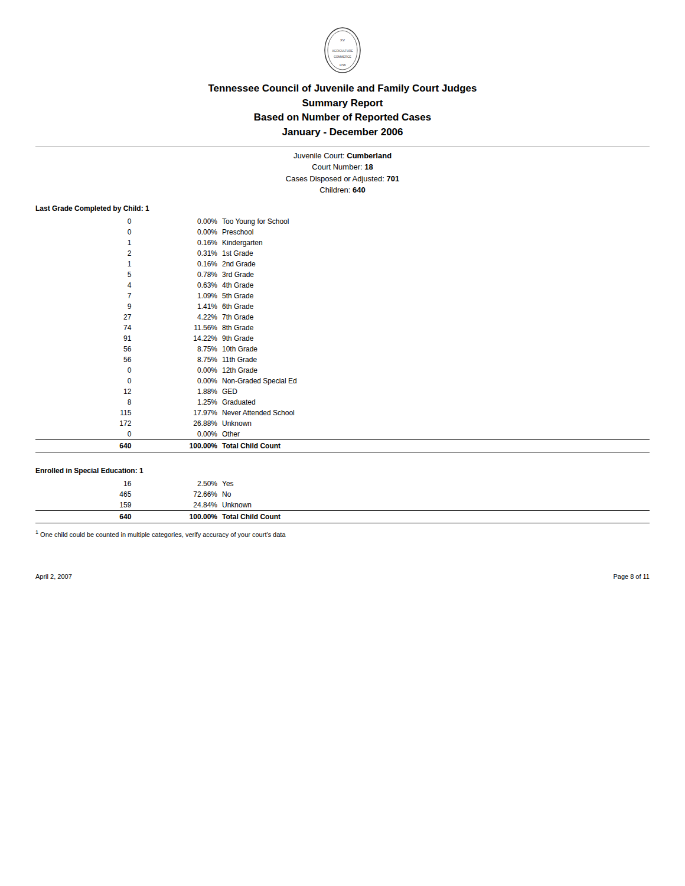XV AGRICULTURE COMMERCE 1796
Tennessee Council of Juvenile and Family Court Judges
Summary Report
Based on Number of Reported Cases
January - December 2006
Juvenile Court: Cumberland
Court Number: 18
Cases Disposed or Adjusted: 701
Children: 640
Last Grade Completed by Child: 1
| 0 | 0.00% | Too Young for School |
| 0 | 0.00% | Preschool |
| 1 | 0.16% | Kindergarten |
| 2 | 0.31% | 1st Grade |
| 1 | 0.16% | 2nd Grade |
| 5 | 0.78% | 3rd Grade |
| 4 | 0.63% | 4th Grade |
| 7 | 1.09% | 5th Grade |
| 9 | 1.41% | 6th Grade |
| 27 | 4.22% | 7th Grade |
| 74 | 11.56% | 8th Grade |
| 91 | 14.22% | 9th Grade |
| 56 | 8.75% | 10th Grade |
| 56 | 8.75% | 11th Grade |
| 0 | 0.00% | 12th Grade |
| 0 | 0.00% | Non-Graded Special Ed |
| 12 | 1.88% | GED |
| 8 | 1.25% | Graduated |
| 115 | 17.97% | Never Attended School |
| 172 | 26.88% | Unknown |
| 0 | 0.00% | Other |
| 640 | 100.00% | Total Child Count |
Enrolled in Special Education: 1
| 16 | 2.50% | Yes |
| 465 | 72.66% | No |
| 159 | 24.84% | Unknown |
| 640 | 100.00% | Total Child Count |
1 One child could be counted in multiple categories, verify accuracy of your court's data
April 2, 2007 Page 8 of 11